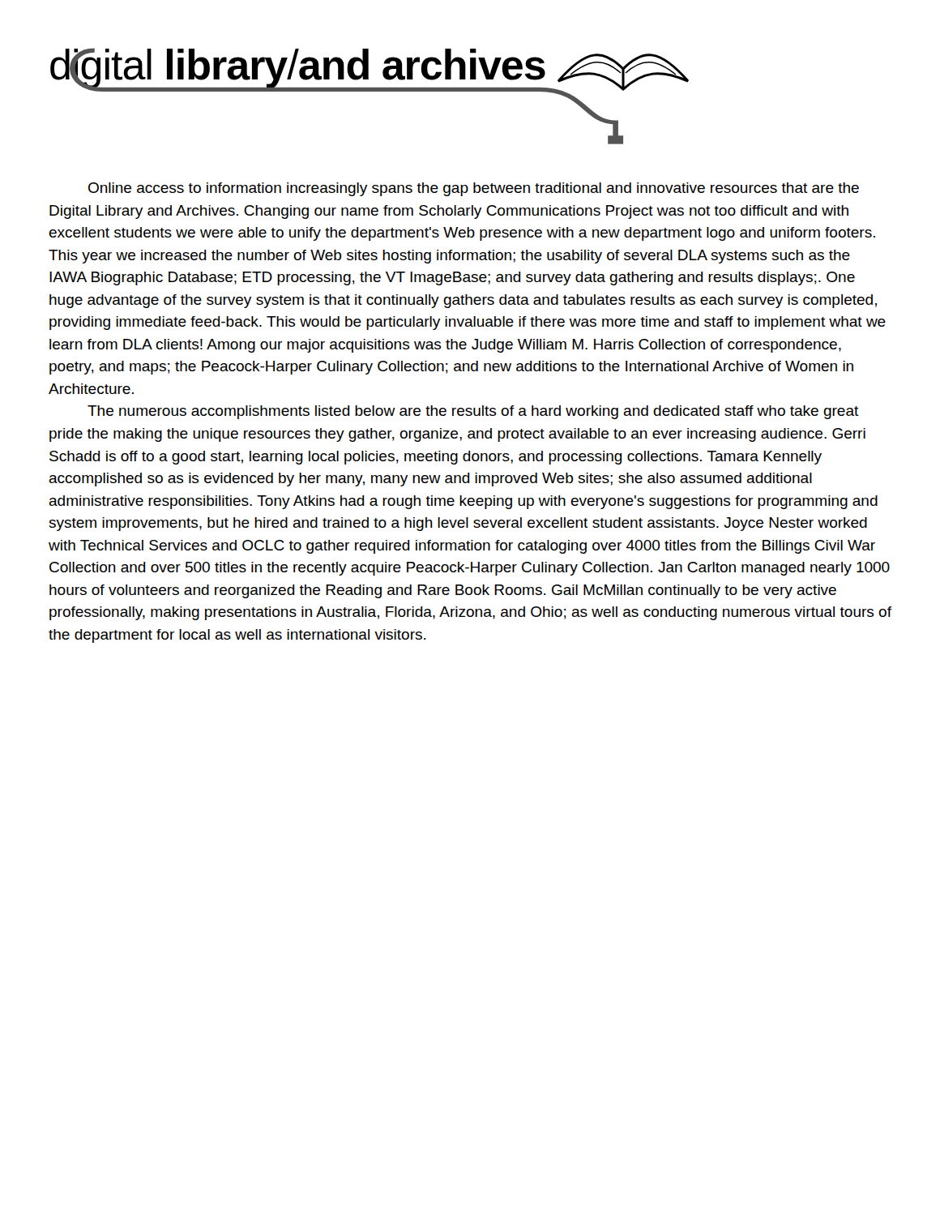digital library/and archives
Online access to information increasingly spans the gap between traditional and innovative resources that are the Digital Library and Archives. Changing our name from Scholarly Communications Project was not too difficult and with excellent students we were able to unify the department's Web presence with a new department logo and uniform footers. This year we increased the number of Web sites hosting information; the usability of several DLA systems such as the IAWA Biographic Database; ETD processing, the VT ImageBase; and survey data gathering and results displays;. One huge advantage of the survey system is that it continually gathers data and tabulates results as each survey is completed, providing immediate feed-back. This would be particularly invaluable if there was more time and staff to implement what we learn from DLA clients! Among our major acquisitions was the Judge William M. Harris Collection of correspondence, poetry, and maps; the Peacock-Harper Culinary Collection; and new additions to the International Archive of Women in Architecture.
The numerous accomplishments listed below are the results of a hard working and dedicated staff who take great pride the making the unique resources they gather, organize, and protect available to an ever increasing audience. Gerri Schadd is off to a good start, learning local policies, meeting donors, and processing collections. Tamara Kennelly accomplished so as is evidenced by her many, many new and improved Web sites; she also assumed additional administrative responsibilities. Tony Atkins had a rough time keeping up with everyone's suggestions for programming and system improvements, but he hired and trained to a high level several excellent student assistants. Joyce Nester worked with Technical Services and OCLC to gather required information for cataloging over 4000 titles from the Billings Civil War Collection and over 500 titles in the recently acquire Peacock-Harper Culinary Collection. Jan Carlton managed nearly 1000 hours of volunteers and reorganized the Reading and Rare Book Rooms. Gail McMillan continually to be very active professionally, making presentations in Australia, Florida, Arizona, and Ohio; as well as conducting numerous virtual tours of the department for local as well as international visitors.